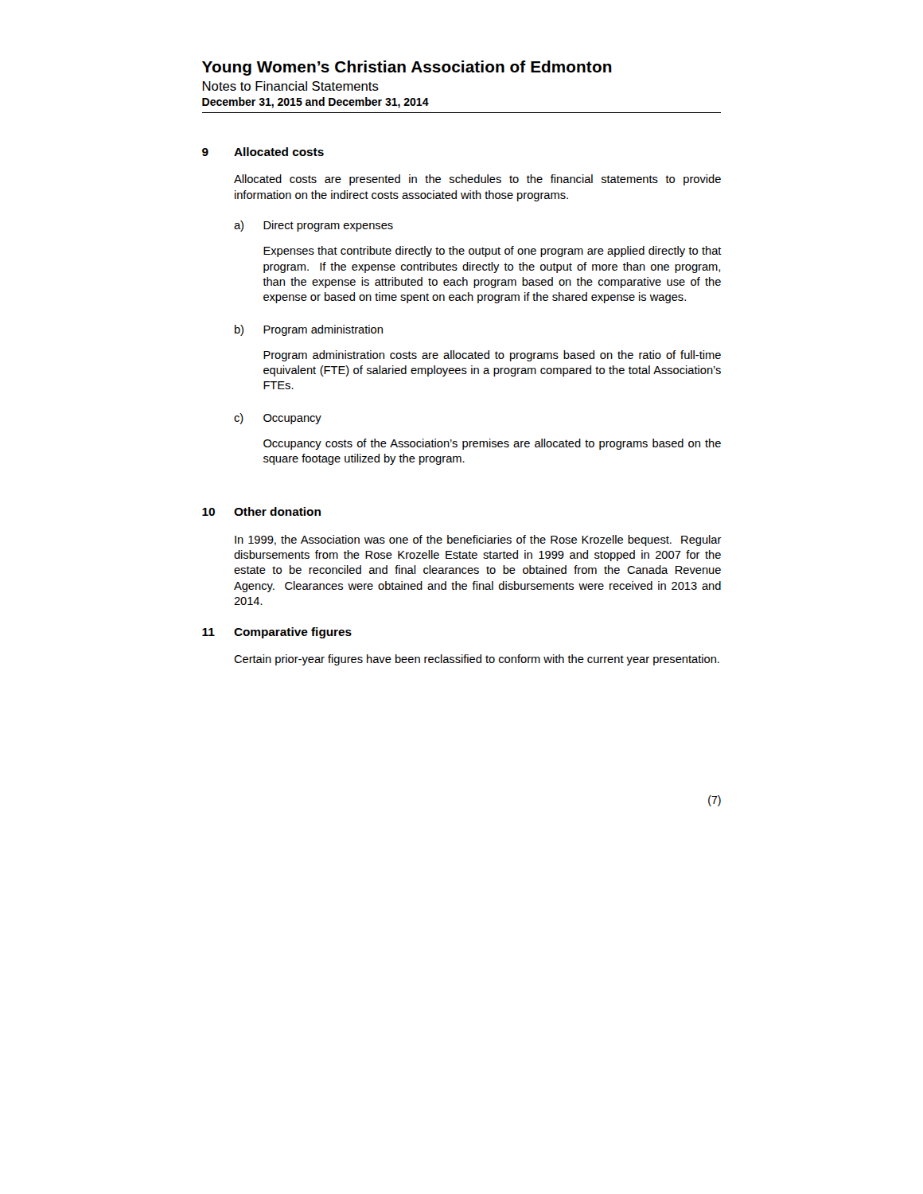Young Women’s Christian Association of Edmonton
Notes to Financial Statements
December 31, 2015 and December 31, 2014
9 Allocated costs
Allocated costs are presented in the schedules to the financial statements to provide information on the indirect costs associated with those programs.
a) Direct program expenses
Expenses that contribute directly to the output of one program are applied directly to that program. If the expense contributes directly to the output of more than one program, than the expense is attributed to each program based on the comparative use of the expense or based on time spent on each program if the shared expense is wages.
b) Program administration
Program administration costs are allocated to programs based on the ratio of full-time equivalent (FTE) of salaried employees in a program compared to the total Association’s FTEs.
c) Occupancy
Occupancy costs of the Association’s premises are allocated to programs based on the square footage utilized by the program.
10 Other donation
In 1999, the Association was one of the beneficiaries of the Rose Krozelle bequest. Regular disbursements from the Rose Krozelle Estate started in 1999 and stopped in 2007 for the estate to be reconciled and final clearances to be obtained from the Canada Revenue Agency. Clearances were obtained and the final disbursements were received in 2013 and 2014.
11 Comparative figures
Certain prior-year figures have been reclassified to conform with the current year presentation.
(7)